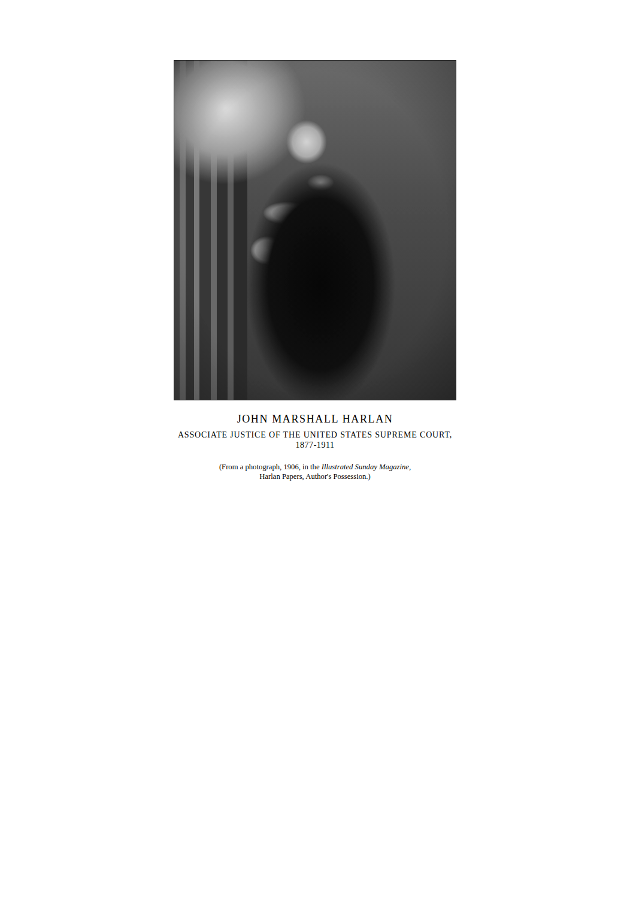JOHN MARSHALL HARLAN
ASSOCIATE JUSTICE OF THE UNITED STATES SUPREME COURT,
1877-1911
(From a photograph, 1906, in the Illustrated Sunday Magazine,
Harlan Papers, Author's Possession.)